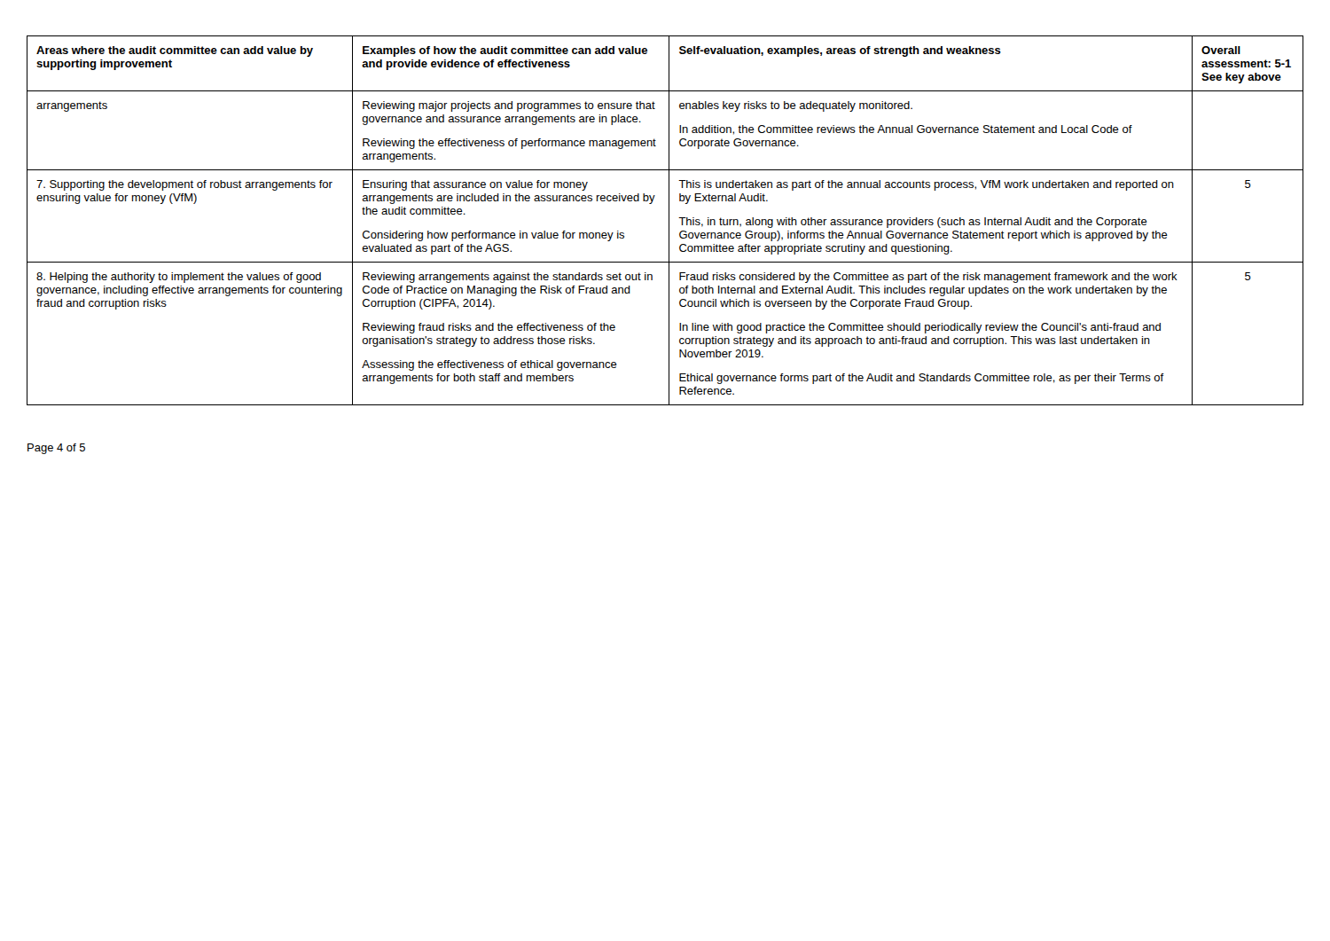| Areas where the audit committee can add value by supporting improvement | Examples of how the audit committee can add value and provide evidence of effectiveness | Self-evaluation, examples, areas of strength and weakness | Overall assessment: 5-1 See key above |
| --- | --- | --- | --- |
| arrangements | Reviewing major projects and programmes to ensure that governance and assurance arrangements are in place. Reviewing the effectiveness of performance management arrangements. | enables key risks to be adequately monitored. In addition, the Committee reviews the Annual Governance Statement and Local Code of Corporate Governance. | |
| 7. Supporting the development of robust arrangements for ensuring value for money (VfM) | Ensuring that assurance on value for money arrangements are included in the assurances received by the audit committee. Considering how performance in value for money is evaluated as part of the AGS. | This is undertaken as part of the annual accounts process, VfM work undertaken and reported on by External Audit. This, in turn, along with other assurance providers (such as Internal Audit and the Corporate Governance Group), informs the Annual Governance Statement report which is approved by the Committee after appropriate scrutiny and questioning. | 5 |
| 8. Helping the authority to implement the values of good governance, including effective arrangements for countering fraud and corruption risks | Reviewing arrangements against the standards set out in Code of Practice on Managing the Risk of Fraud and Corruption (CIPFA, 2014). Reviewing fraud risks and the effectiveness of the organisation's strategy to address those risks. Assessing the effectiveness of ethical governance arrangements for both staff and members | Fraud risks considered by the Committee as part of the risk management framework and the work of both Internal and External Audit. This includes regular updates on the work undertaken by the Council which is overseen by the Corporate Fraud Group. In line with good practice the Committee should periodically review the Council's anti-fraud and corruption strategy and its approach to anti-fraud and corruption. This was last undertaken in November 2019. Ethical governance forms part of the Audit and Standards Committee role, as per their Terms of Reference. | 5 |
Page 4 of 5